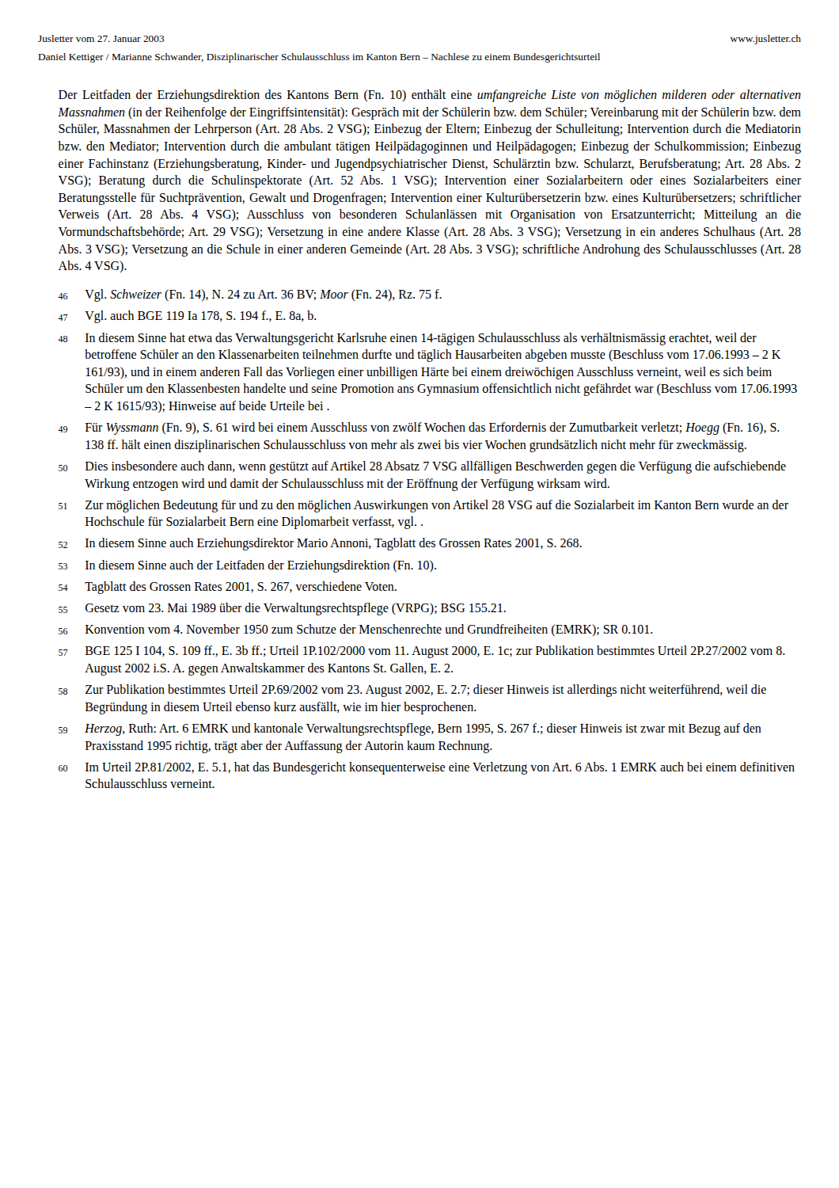Jusletter vom 27. Januar 2003 www.jusletter.ch
Daniel Kettiger / Marianne Schwander, Disziplinarischer Schulausschluss im Kanton Bern – Nachlese zu einem Bundesgerichtsurteil
Der Leitfaden der Erziehungsdirektion des Kantons Bern (Fn. 10) enthält eine umfangreiche Liste von möglichen milderen oder alternativen Massnahmen (in der Reihenfolge der Eingriffsintensität): Gespräch mit der Schülerin bzw. dem Schüler; Vereinbarung mit der Schülerin bzw. dem Schüler, Massnahmen der Lehrperson (Art. 28 Abs. 2 VSG); Einbezug der Eltern; Einbezug der Schulleitung; Intervention durch die Mediatorin bzw. den Mediator; Intervention durch die ambulant tätigen Heilpädagoginnen und Heilpädagogen; Einbezug der Schulkommission; Einbezug einer Fachinstanz (Erziehungsberatung, Kinder- und Jugendpsychiatrischer Dienst, Schulärztin bzw. Schularzt, Berufsberatung; Art. 28 Abs. 2 VSG); Beratung durch die Schulinspektorate (Art. 52 Abs. 1 VSG); Intervention einer Sozialarbeitern oder eines Sozialarbeiters einer Beratungsstelle für Suchtprävention, Gewalt und Drogenfragen; Intervention einer Kulturübersetzerin bzw. eines Kulturübersetzers; schriftlicher Verweis (Art. 28 Abs. 4 VSG); Ausschluss von besonderen Schulanlässen mit Organisation von Ersatzunterricht; Mitteilung an die Vormundschaftsbehörde; Art. 29 VSG); Versetzung in eine andere Klasse (Art. 28 Abs. 3 VSG); Versetzung in ein anderes Schulhaus (Art. 28 Abs. 3 VSG); Versetzung an die Schule in einer anderen Gemeinde (Art. 28 Abs. 3 VSG); schriftliche Androhung des Schulausschlusses (Art. 28 Abs. 4 VSG).
46 Vgl. Schweizer (Fn. 14), N. 24 zu Art. 36 BV; Moor (Fn. 24), Rz. 75 f.
47 Vgl. auch BGE 119 Ia 178, S. 194 f., E. 8a, b.
48 In diesem Sinne hat etwa das Verwaltungsgericht Karlsruhe einen 14-tägigen Schulausschluss als verhältnismässig erachtet, weil der betroffene Schüler an den Klassenarbeiten teilnehmen durfte und täglich Hausarbeiten abgeben musste (Beschluss vom 17.06.1993 – 2 K 161/93), und in einem anderen Fall das Vorliegen einer unbilligen Härte bei einem dreiwöchigen Ausschluss verneint, weil es sich beim Schüler um den Klassenbesten handelte und seine Promotion ans Gymnasium offensichtlich nicht gefährdet war (Beschluss vom 17.06.1993 – 2 K 1615/93); Hinweise auf beide Urteile bei .
49 Für Wyssmann (Fn. 9), S. 61 wird bei einem Ausschluss von zwölf Wochen das Erfordernis der Zumutbarkeit verletzt; Hoegg (Fn. 16), S. 138 ff. hält einen disziplinarischen Schulausschluss von mehr als zwei bis vier Wochen grundsätzlich nicht mehr für zweckmässig.
50 Dies insbesondere auch dann, wenn gestützt auf Artikel 28 Absatz 7 VSG allfälligen Beschwerden gegen die Verfügung die aufschiebende Wirkung entzogen wird und damit der Schulausschluss mit der Eröffnung der Verfügung wirksam wird.
51 Zur möglichen Bedeutung für und zu den möglichen Auswirkungen von Artikel 28 VSG auf die Sozialarbeit im Kanton Bern wurde an der Hochschule für Sozialarbeit Bern eine Diplomarbeit verfasst, vgl. .
52 In diesem Sinne auch Erziehungsdirektor Mario Annoni, Tagblatt des Grossen Rates 2001, S. 268.
53 In diesem Sinne auch der Leitfaden der Erziehungsdirektion (Fn. 10).
54 Tagblatt des Grossen Rates 2001, S. 267, verschiedene Voten.
55 Gesetz vom 23. Mai 1989 über die Verwaltungsrechtspflege (VRPG); BSG 155.21.
56 Konvention vom 4. November 1950 zum Schutze der Menschenrechte und Grundfreiheiten (EMRK); SR 0.101.
57 BGE 125 I 104, S. 109 ff., E. 3b ff.; Urteil 1P.102/2000 vom 11. August 2000, E. 1c; zur Publikation bestimmtes Urteil 2P.27/2002 vom 8. August 2002 i.S. A. gegen Anwaltskammer des Kantons St. Gallen, E. 2.
58 Zur Publikation bestimmtes Urteil 2P.69/2002 vom 23. August 2002, E. 2.7; dieser Hinweis ist allerdings nicht weiterführend, weil die Begründung in diesem Urteil ebenso kurz ausfällt, wie im hier besprochenen.
59 Herzog, Ruth: Art. 6 EMRK und kantonale Verwaltungsrechtspflege, Bern 1995, S. 267 f.; dieser Hinweis ist zwar mit Bezug auf den Praxisstand 1995 richtig, trägt aber der Auffassung der Autorin kaum Rechnung.
60 Im Urteil 2P.81/2002, E. 5.1, hat das Bundesgericht konsequenterweise eine Verletzung von Art. 6 Abs. 1 EMRK auch bei einem definitiven Schulausschluss verneint.